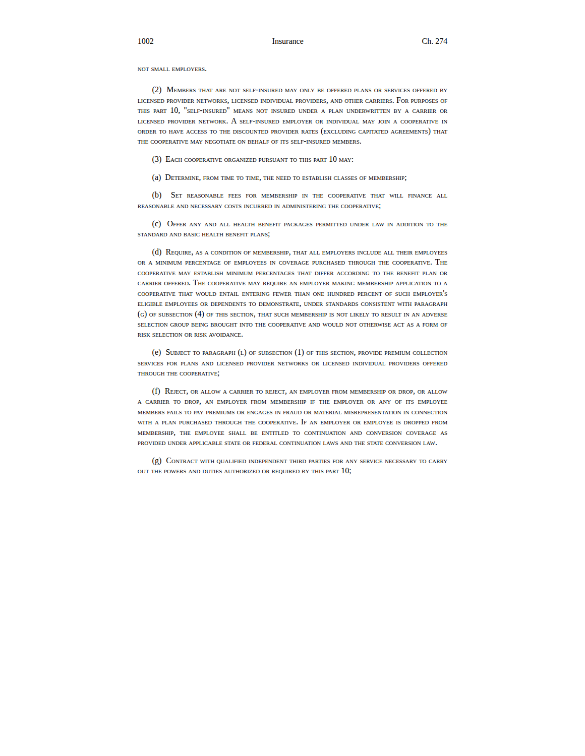1002 Insurance Ch. 274
not small employers.
(2) Members that are not self-insured may only be offered plans or services offered by licensed provider networks, licensed individual providers, and other carriers. For purposes of this part 10, "self-insured" means not insured under a plan underwritten by a carrier or licensed provider network. A self-insured employer or individual may join a cooperative in order to have access to the discounted provider rates (excluding capitated agreements) that the cooperative may negotiate on behalf of its self-insured members.
(3) Each cooperative organized pursuant to this part 10 may:
(a) Determine, from time to time, the need to establish classes of membership;
(b) Set reasonable fees for membership in the cooperative that will finance all reasonable and necessary costs incurred in administering the cooperative;
(c) Offer any and all health benefit packages permitted under law in addition to the standard and basic health benefit plans;
(d) Require, as a condition of membership, that all employers include all their employees or a minimum percentage of employees in coverage purchased through the cooperative. The cooperative may establish minimum percentages that differ according to the benefit plan or carrier offered. The cooperative may require an employer making membership application to a cooperative that would entail entering fewer than one hundred percent of such employer's eligible employees or dependents to demonstrate, under standards consistent with paragraph (g) of subsection (4) of this section, that such membership is not likely to result in an adverse selection group being brought into the cooperative and would not otherwise act as a form of risk selection or risk avoidance.
(e) Subject to paragraph (l) of subsection (1) of this section, provide premium collection services for plans and licensed provider networks or licensed individual providers offered through the cooperative;
(f) Reject, or allow a carrier to reject, an employer from membership or drop, or allow a carrier to drop, an employer from membership if the employer or any of its employee members fails to pay premiums or engages in fraud or material misrepresentation in connection with a plan purchased through the cooperative. If an employer or employee is dropped from membership, the employee shall be entitled to continuation and conversion coverage as provided under applicable state or federal continuation laws and the state conversion law.
(g) Contract with qualified independent third parties for any service necessary to carry out the powers and duties authorized or required by this part 10;